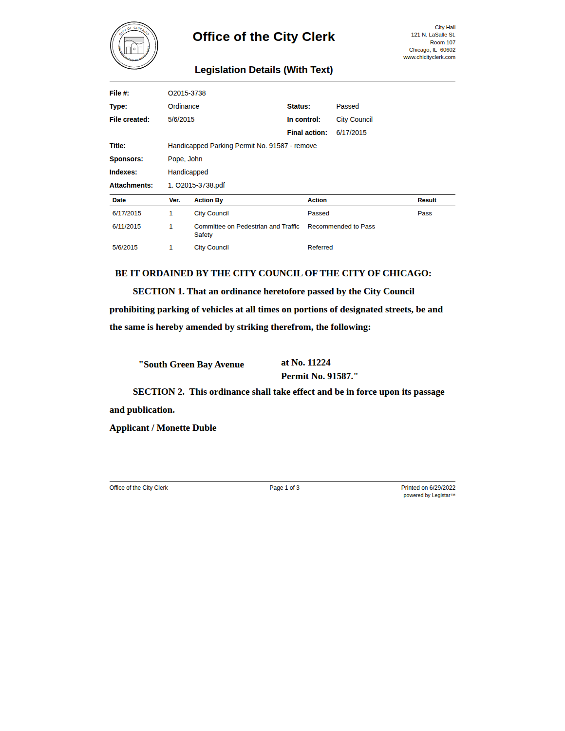CITY OF CHICAGO INCORPORATED 4th MARCH 1837
Office of the City Clerk
Legislation Details (With Text)
City Hall
121 N. LaSalle St.
Room 107
Chicago, IL 60602
www.chicityclerk.com
File #:
O2015-3738
Type:
Ordinance
Status:
Passed
File created:
5/6/2015
In control:
City Council
Final action:
6/17/2015
Title:
Handicapped Parking Permit No. 91587 - remove
Sponsors:
Pope, John
Indexes:
Handicapped
Attachments:
1. O2015-3738.pdf
| Date | Ver. | Action By | Action | Result |
| --- | --- | --- | --- | --- |
| 6/17/2015 | 1 | City Council | Passed | Pass |
| 6/11/2015 | 1 | Committee on Pedestrian and Traffic Safety | Recommended to Pass | |
| 5/6/2015 | 1 | City Council | Referred | |
BE IT ORDAINED BY THE CITY COUNCIL OF THE CITY OF CHICAGO:
SECTION 1. That an ordinance heretofore passed by the City Council prohibiting parking of vehicles at all times on portions of designated streets, be and the same is hereby amended by striking therefrom, the following:
"South Green Bay Avenue
at No. 11224
Permit No. 91587."
SECTION 2. This ordinance shall take effect and be in force upon its passage and publication.
Applicant / Monette Duble
Office of the City Clerk
Page 1 of 3
Printed on 6/29/2022
powered by Legistar™